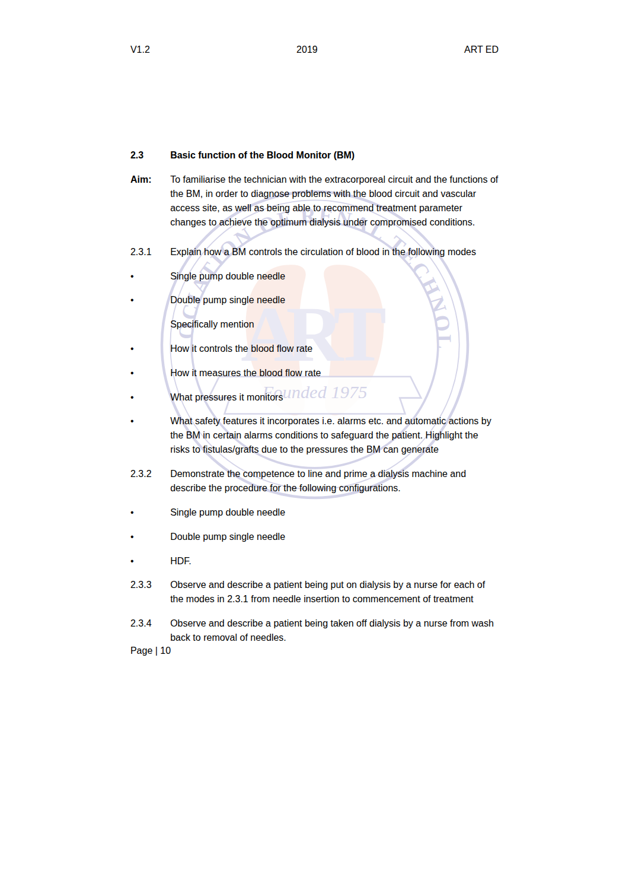A R T Founded 1975 THE ASSOCIATION OF RENAL TECHNOLOGISTS
V1.2 2019 ART ED
2.3 Basic function of the Blood Monitor (BM)
Aim:
To familiarise the technician with the extracorporeal circuit and the functions of the BM, in order to diagnose problems with the blood circuit and vascular access site, as well as being able to recommend treatment parameter changes to achieve the optimum dialysis under compromised conditions.
2.3.1
Explain how a BM controls the circulation of blood in the following modes
•Single pump double needle
•Double pump single needle
Specifically mention
•How it controls the blood flow rate
•How it measures the blood flow rate
•What pressures it monitors
•What safety features it incorporates i.e. alarms etc. and automatic actions by the BM in certain alarms conditions to safeguard the patient. Highlight the risks to fistulas/grafts due to the pressures the BM can generate
2.3.2
Demonstrate the competence to line and prime a dialysis machine and describe the procedure for the following configurations.
•Single pump double needle
•Double pump single needle
•HDF.
2.3.3
Observe and describe a patient being put on dialysis by a nurse for each of the modes in 2.3.1 from needle insertion to commencement of treatment
2.3.4
Observe and describe a patient being taken off dialysis by a nurse from wash back to removal of needles.
Page | 10